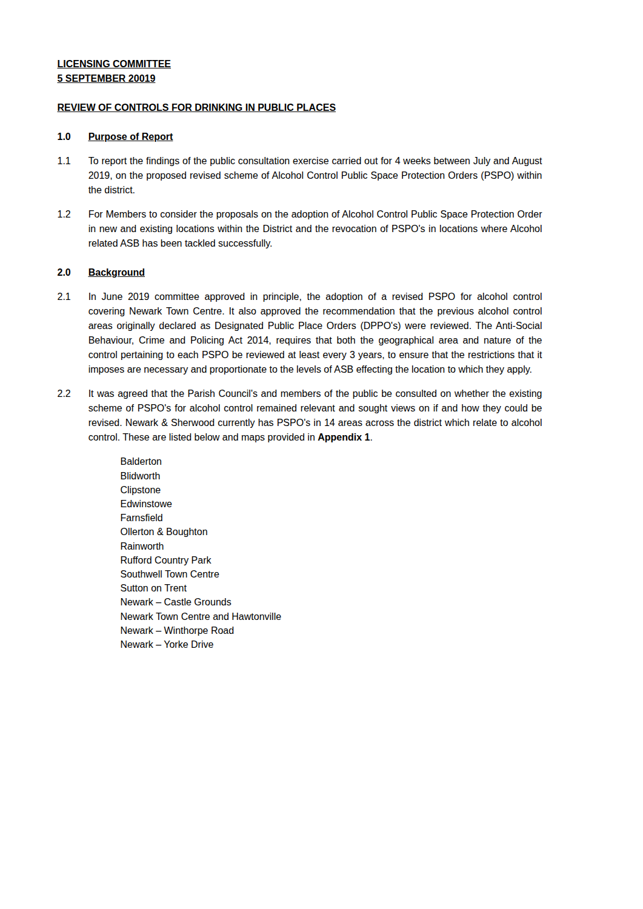LICENSING COMMITTEE
5 SEPTEMBER 20019
REVIEW OF CONTROLS FOR DRINKING IN PUBLIC PLACES
1.0 Purpose of Report
1.1
To report the findings of the public consultation exercise carried out for 4 weeks between July and August 2019, on the proposed revised scheme of Alcohol Control Public Space Protection Orders (PSPO) within the district.
1.2
For Members to consider the proposals on the adoption of Alcohol Control Public Space Protection Order in new and existing locations within the District and the revocation of PSPO's in locations where Alcohol related ASB has been tackled successfully.
2.0 Background
2.1
In June 2019 committee approved in principle, the adoption of a revised PSPO for alcohol control covering Newark Town Centre. It also approved the recommendation that the previous alcohol control areas originally declared as Designated Public Place Orders (DPPO's) were reviewed. The Anti-Social Behaviour, Crime and Policing Act 2014, requires that both the geographical area and nature of the control pertaining to each PSPO be reviewed at least every 3 years, to ensure that the restrictions that it imposes are necessary and proportionate to the levels of ASB effecting the location to which they apply.
2.2
It was agreed that the Parish Council's and members of the public be consulted on whether the existing scheme of PSPO's for alcohol control remained relevant and sought views on if and how they could be revised. Newark & Sherwood currently has PSPO's in 14 areas across the district which relate to alcohol control. These are listed below and maps provided in Appendix 1.
Balderton
Blidworth
Clipstone
Edwinstowe
Farnsfield
Ollerton & Boughton
Rainworth
Rufford Country Park
Southwell Town Centre
Sutton on Trent
Newark – Castle Grounds
Newark Town Centre and Hawtonville
Newark – Winthorpe Road
Newark – Yorke Drive